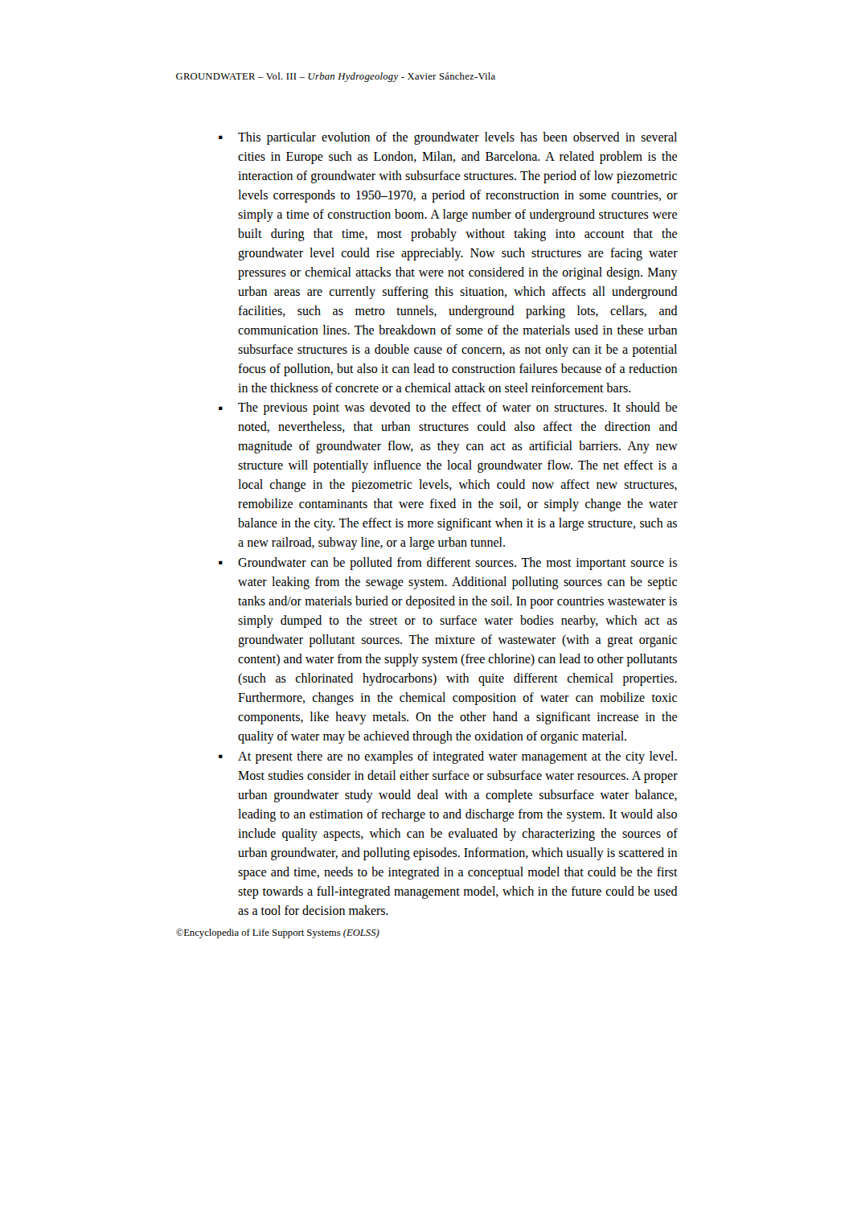GROUNDWATER – Vol. III – Urban Hydrogeology - Xavier Sánchez-Vila
This particular evolution of the groundwater levels has been observed in several cities in Europe such as London, Milan, and Barcelona. A related problem is the interaction of groundwater with subsurface structures. The period of low piezometric levels corresponds to 1950–1970, a period of reconstruction in some countries, or simply a time of construction boom. A large number of underground structures were built during that time, most probably without taking into account that the groundwater level could rise appreciably. Now such structures are facing water pressures or chemical attacks that were not considered in the original design. Many urban areas are currently suffering this situation, which affects all underground facilities, such as metro tunnels, underground parking lots, cellars, and communication lines. The breakdown of some of the materials used in these urban subsurface structures is a double cause of concern, as not only can it be a potential focus of pollution, but also it can lead to construction failures because of a reduction in the thickness of concrete or a chemical attack on steel reinforcement bars.
The previous point was devoted to the effect of water on structures. It should be noted, nevertheless, that urban structures could also affect the direction and magnitude of groundwater flow, as they can act as artificial barriers. Any new structure will potentially influence the local groundwater flow. The net effect is a local change in the piezometric levels, which could now affect new structures, remobilize contaminants that were fixed in the soil, or simply change the water balance in the city. The effect is more significant when it is a large structure, such as a new railroad, subway line, or a large urban tunnel.
Groundwater can be polluted from different sources. The most important source is water leaking from the sewage system. Additional polluting sources can be septic tanks and/or materials buried or deposited in the soil. In poor countries wastewater is simply dumped to the street or to surface water bodies nearby, which act as groundwater pollutant sources. The mixture of wastewater (with a great organic content) and water from the supply system (free chlorine) can lead to other pollutants (such as chlorinated hydrocarbons) with quite different chemical properties. Furthermore, changes in the chemical composition of water can mobilize toxic components, like heavy metals. On the other hand a significant increase in the quality of water may be achieved through the oxidation of organic material.
At present there are no examples of integrated water management at the city level. Most studies consider in detail either surface or subsurface water resources. A proper urban groundwater study would deal with a complete subsurface water balance, leading to an estimation of recharge to and discharge from the system. It would also include quality aspects, which can be evaluated by characterizing the sources of urban groundwater, and polluting episodes. Information, which usually is scattered in space and time, needs to be integrated in a conceptual model that could be the first step towards a full-integrated management model, which in the future could be used as a tool for decision makers.
©Encyclopedia of Life Support Systems (EOLSS)